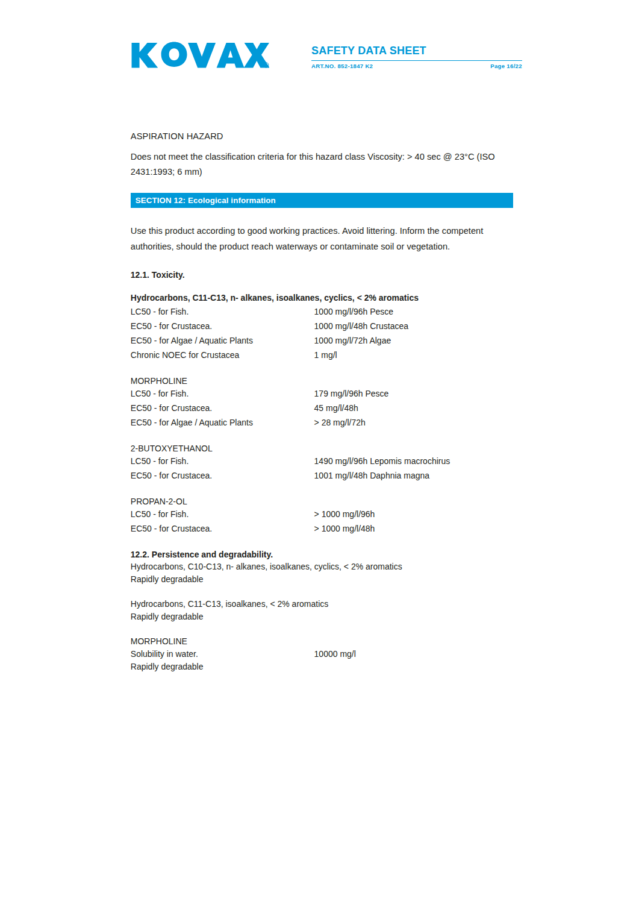R
SAFETY DATA SHEET
ART.NO. 852-1847 K2 Page 16/22
ASPIRATION HAZARD
Does not meet the classification criteria for this hazard class Viscosity: > 40 sec @ 23°C (ISO 2431:1993; 6 mm)
SECTION 12: Ecological information
Use this product according to good working practices. Avoid littering. Inform the competent authorities, should the product reach waterways or contaminate soil or vegetation.
12.1. Toxicity.
Hydrocarbons, C11-C13, n- alkanes, isoalkanes, cyclics, < 2% aromatics
| LC50 - for Fish. | 1000 mg/l/96h Pesce |
| EC50 - for Crustacea. | 1000 mg/l/48h Crustacea |
| EC50 - for Algae / Aquatic Plants | 1000 mg/l/72h Algae |
| Chronic NOEC for Crustacea | 1 mg/l |
MORPHOLINE
| LC50 - for Fish. | 179 mg/l/96h Pesce |
| EC50 - for Crustacea. | 45 mg/l/48h |
| EC50 - for Algae / Aquatic Plants | > 28 mg/l/72h |
2-BUTOXYETHANOL
| LC50 - for Fish. | 1490 mg/l/96h Lepomis macrochirus |
| EC50 - for Crustacea. | 1001 mg/l/48h Daphnia magna |
PROPAN-2-OL
| LC50 - for Fish. | > 1000 mg/l/96h |
| EC50 - for Crustacea. | > 1000 mg/l/48h |
12.2. Persistence and degradability.
Hydrocarbons, C10-C13, n- alkanes, isoalkanes, cyclics, < 2% aromatics
Rapidly degradable
Hydrocarbons, C11-C13, isoalkanes, < 2% aromatics
Rapidly degradable
MORPHOLINE
Solubility in water. 10000 mg/l
Rapidly degradable